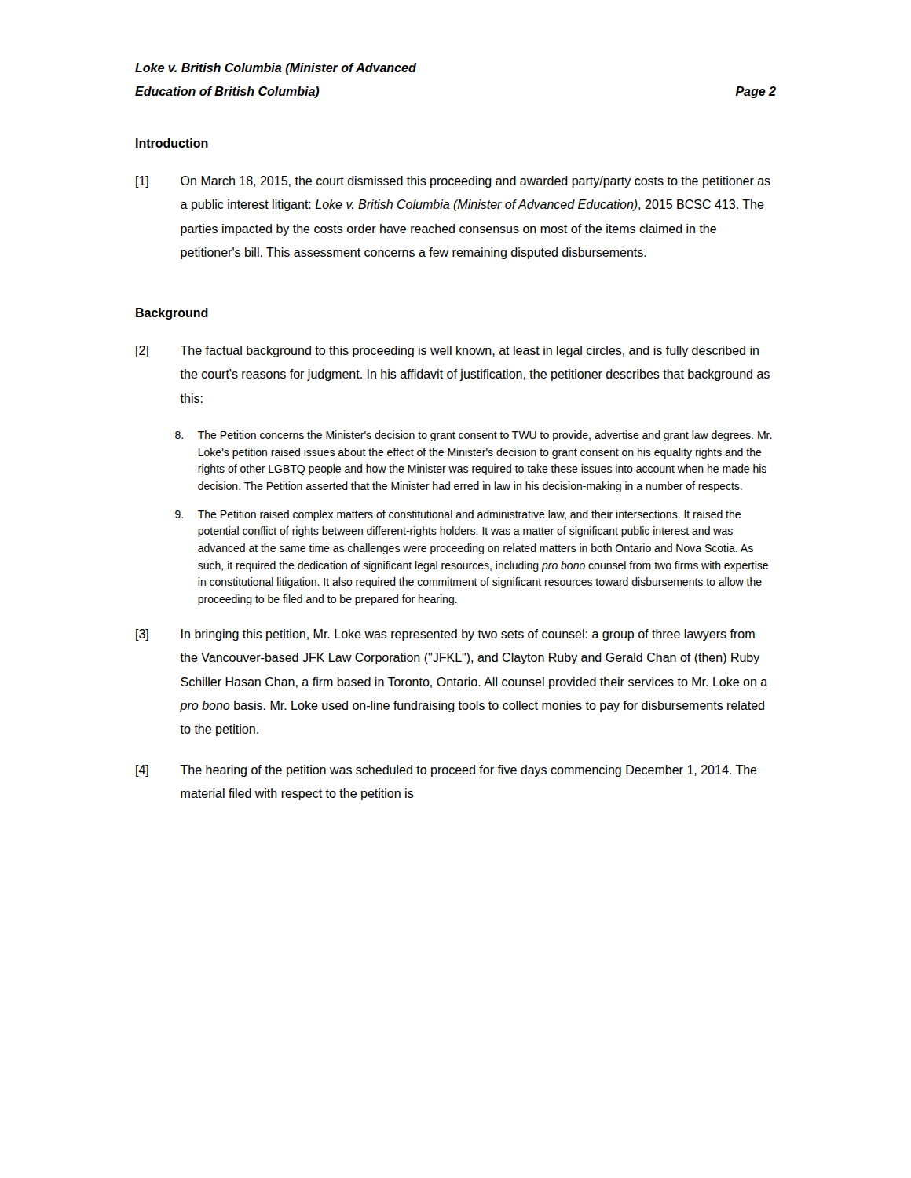Loke v. British Columbia (Minister of Advanced
Education of British Columbia)
Page 2
Introduction
[1]
On March 18, 2015, the court dismissed this proceeding and awarded party/party costs to the petitioner as a public interest litigant: Loke v. British Columbia (Minister of Advanced Education), 2015 BCSC 413. The parties impacted by the costs order have reached consensus on most of the items claimed in the petitioner's bill. This assessment concerns a few remaining disputed disbursements.
Background
[2]
The factual background to this proceeding is well known, at least in legal circles, and is fully described in the court's reasons for judgment. In his affidavit of justification, the petitioner describes that background as this:
8.
The Petition concerns the Minister's decision to grant consent to TWU to provide, advertise and grant law degrees. Mr. Loke's petition raised issues about the effect of the Minister's decision to grant consent on his equality rights and the rights of other LGBTQ people and how the Minister was required to take these issues into account when he made his decision. The Petition asserted that the Minister had erred in law in his decision-making in a number of respects.
9.
The Petition raised complex matters of constitutional and administrative law, and their intersections. It raised the potential conflict of rights between different-rights holders. It was a matter of significant public interest and was advanced at the same time as challenges were proceeding on related matters in both Ontario and Nova Scotia. As such, it required the dedication of significant legal resources, including pro bono counsel from two firms with expertise in constitutional litigation. It also required the commitment of significant resources toward disbursements to allow the proceeding to be filed and to be prepared for hearing.
[3]
In bringing this petition, Mr. Loke was represented by two sets of counsel: a group of three lawyers from the Vancouver-based JFK Law Corporation ("JFKL"), and Clayton Ruby and Gerald Chan of (then) Ruby Schiller Hasan Chan, a firm based in Toronto, Ontario. All counsel provided their services to Mr. Loke on a pro bono basis. Mr. Loke used on-line fundraising tools to collect monies to pay for disbursements related to the petition.
[4]
The hearing of the petition was scheduled to proceed for five days commencing December 1, 2014. The material filed with respect to the petition is